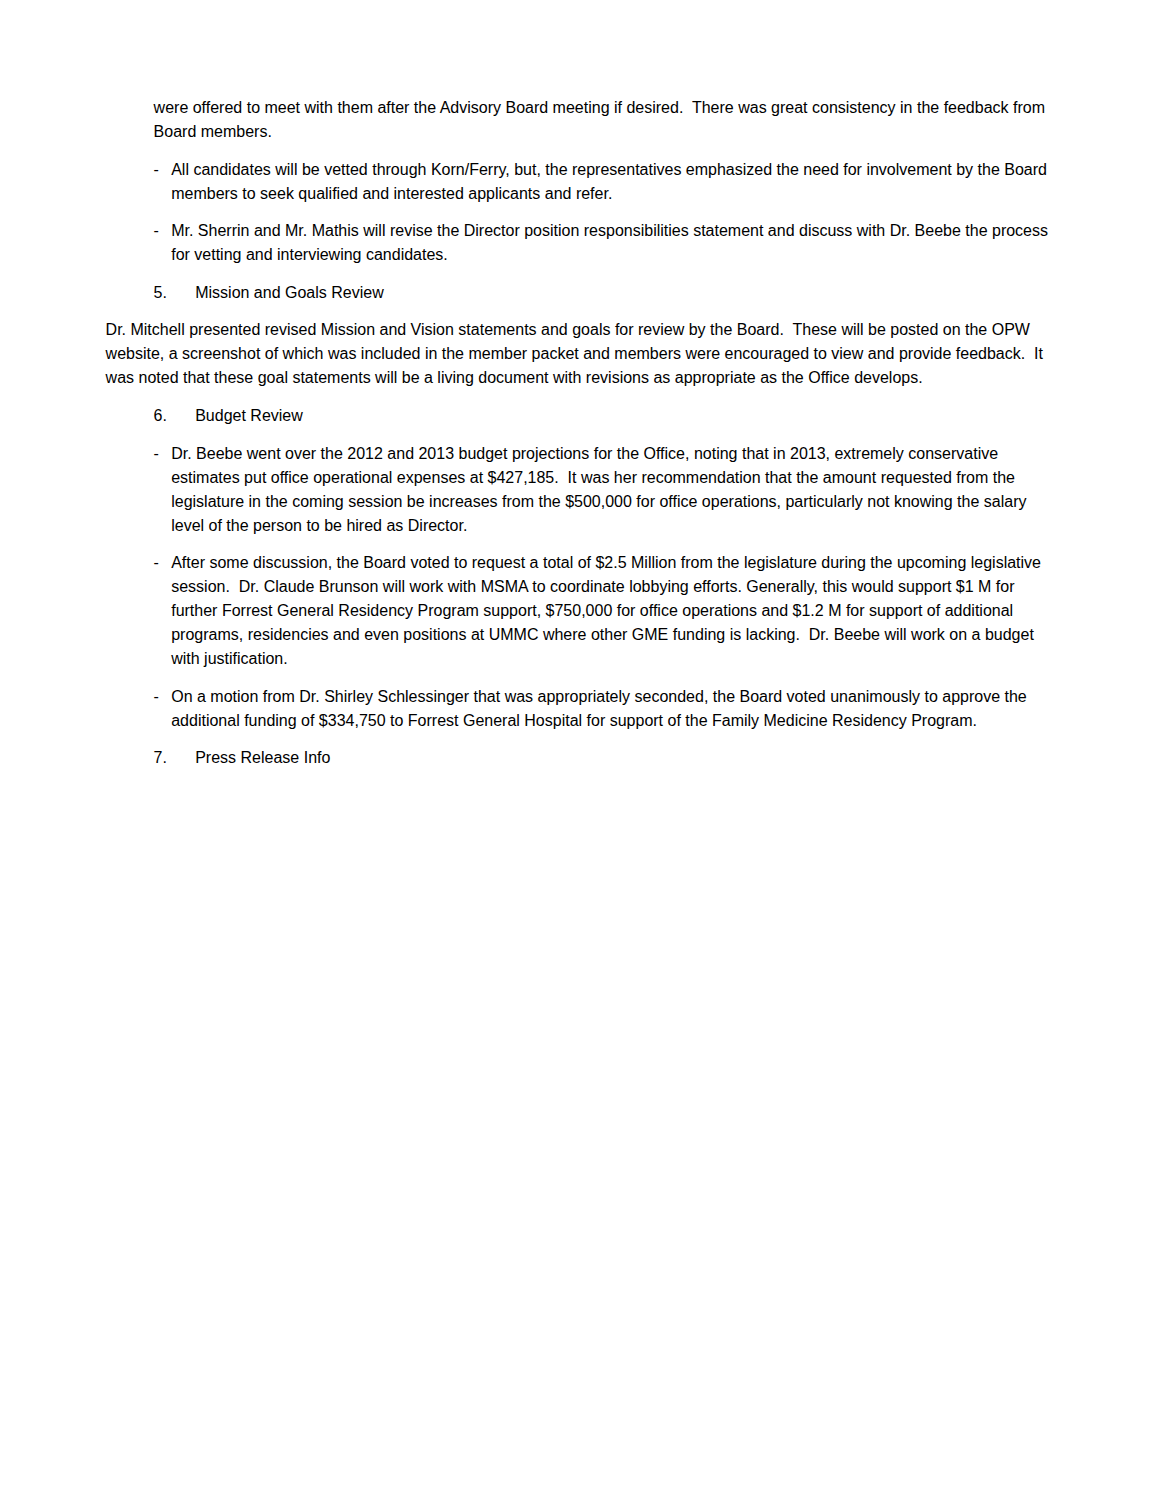were offered to meet with them after the Advisory Board meeting if desired. There was great consistency in the feedback from Board members.
All candidates will be vetted through Korn/Ferry, but, the representatives emphasized the need for involvement by the Board members to seek qualified and interested applicants and refer.
Mr. Sherrin and Mr. Mathis will revise the Director position responsibilities statement and discuss with Dr. Beebe the process for vetting and interviewing candidates.
5. Mission and Goals Review
Dr. Mitchell presented revised Mission and Vision statements and goals for review by the Board. These will be posted on the OPW website, a screenshot of which was included in the member packet and members were encouraged to view and provide feedback. It was noted that these goal statements will be a living document with revisions as appropriate as the Office develops.
6. Budget Review
Dr. Beebe went over the 2012 and 2013 budget projections for the Office, noting that in 2013, extremely conservative estimates put office operational expenses at $427,185. It was her recommendation that the amount requested from the legislature in the coming session be increases from the $500,000 for office operations, particularly not knowing the salary level of the person to be hired as Director.
After some discussion, the Board voted to request a total of $2.5 Million from the legislature during the upcoming legislative session. Dr. Claude Brunson will work with MSMA to coordinate lobbying efforts. Generally, this would support $1 M for further Forrest General Residency Program support, $750,000 for office operations and $1.2 M for support of additional programs, residencies and even positions at UMMC where other GME funding is lacking. Dr. Beebe will work on a budget with justification.
On a motion from Dr. Shirley Schlessinger that was appropriately seconded, the Board voted unanimously to approve the additional funding of $334,750 to Forrest General Hospital for support of the Family Medicine Residency Program.
7. Press Release Info